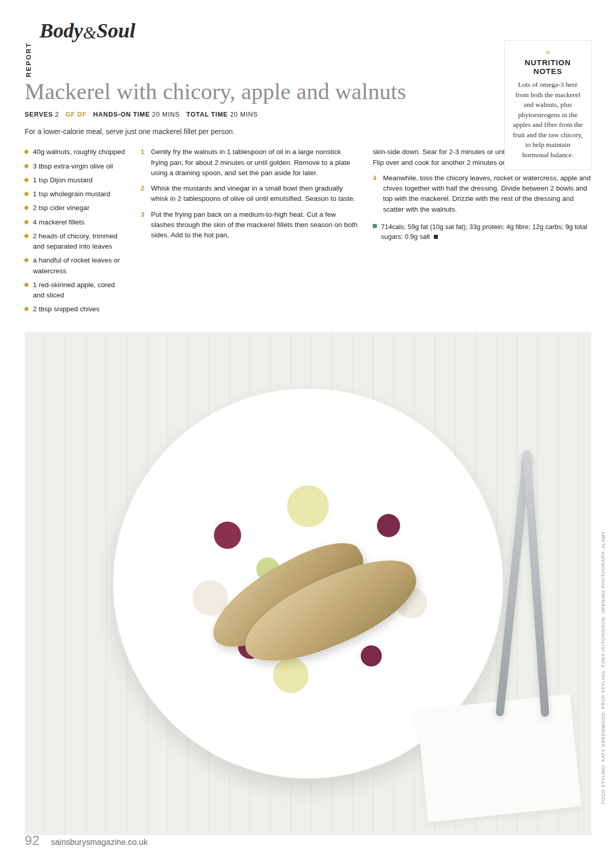REPORT
Body&Soul
Mackerel with chicory, apple and walnuts
SERVES 2 GF DF HANDS-ON TIME 20 MINS TOTAL TIME 20 MINS
For a lower-calorie meal, serve just one mackerel fillet per person.
»
NUTRITION
NOTES
Lots of omega-3 here from both the mackerel and walnuts, plus phytoestrogens in the apples and fibre from the fruit and the raw chicory, to help maintain hormonal balance.
40g walnuts, roughly chopped
3 tbsp extra-virgin olive oil
1 tsp Dijon mustard
1 tsp wholegrain mustard
2 tsp cider vinegar
4 mackerel fillets
2 heads of chicory, trimmed and separated into leaves
a handful of rocket leaves or watercress
1 red-skinned apple, cored and sliced
2 tbsp snipped chives
Gently fry the walnuts in 1 tablespoon of oil in a large nonstick frying pan, for about 2 minutes or until golden. Remove to a plate using a draining spoon, and set the pan aside for later.
Whisk the mustards and vinegar in a small bowl then gradually whisk in 2 tablespoons of olive oil until emulsified. Season to taste.
Put the frying pan back on a medium-to-high heat. Cut a few slashes through the skin of the mackerel fillets then season on both sides. Add to the hot pan,
skin-side down. Sear for 2-3 minutes or until the skin is slightly crisp. Flip over and cook for another 2 minutes or until just cooked through.
Meanwhile, toss the chicory leaves, rocket or watercress, apple and chives together with half the dressing. Divide between 2 bowls and top with the mackerel. Drizzle with the rest of the dressing and scatter with the walnuts.
714cals; 59g fat (10g sat fat); 33g protein; 4g fibre; 12g carbs; 9g total sugars; 0.9g salt
FOOD STYLING: KATY GREENWOOD. PROP STYLING: TONY HUTCHINSON. OPENING PHOTOGRAPH: ALAMY
92
sainsburysmagazine.co.uk